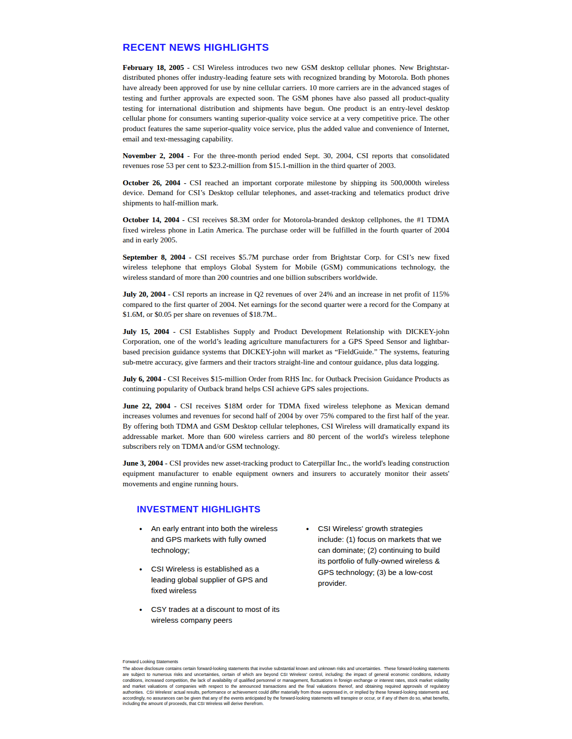RECENT NEWS HIGHLIGHTS
February 18, 2005 - CSI Wireless introduces two new GSM desktop cellular phones. New Brightstar-distributed phones offer industry-leading feature sets with recognized branding by Motorola. Both phones have already been approved for use by nine cellular carriers. 10 more carriers are in the advanced stages of testing and further approvals are expected soon. The GSM phones have also passed all product-quality testing for international distribution and shipments have begun. One product is an entry-level desktop cellular phone for consumers wanting superior-quality voice service at a very competitive price. The other product features the same superior-quality voice service, plus the added value and convenience of Internet, email and text-messaging capability.
November 2, 2004 - For the three-month period ended Sept. 30, 2004, CSI reports that consolidated revenues rose 53 per cent to $23.2-million from $15.1-million in the third quarter of 2003.
October 26, 2004 - CSI reached an important corporate milestone by shipping its 500,000th wireless device. Demand for CSI’s Desktop cellular telephones, and asset-tracking and telematics product drive shipments to half-million mark.
October 14, 2004 - CSI receives $8.3M order for Motorola-branded desktop cellphones, the #1 TDMA fixed wireless phone in Latin America. The purchase order will be fulfilled in the fourth quarter of 2004 and in early 2005.
September 8, 2004 - CSI receives $5.7M purchase order from Brightstar Corp. for CSI’s new fixed wireless telephone that employs Global System for Mobile (GSM) communications technology, the wireless standard of more than 200 countries and one billion subscribers worldwide.
July 20, 2004 - CSI reports an increase in Q2 revenues of over 24% and an increase in net profit of 115% compared to the first quarter of 2004. Net earnings for the second quarter were a record for the Company at $1.6M, or $0.05 per share on revenues of $18.7M..
July 15, 2004 - CSI Establishes Supply and Product Development Relationship with DICKEY-john Corporation, one of the world’s leading agriculture manufacturers for a GPS Speed Sensor and lightbar-based precision guidance systems that DICKEY-john will market as “FieldGuide.” The systems, featuring sub-metre accuracy, give farmers and their tractors straight-line and contour guidance, plus data logging.
July 6, 2004 - CSI Receives $15-million Order from RHS Inc. for Outback Precision Guidance Products as continuing popularity of Outback brand helps CSI achieve GPS sales projections.
June 22, 2004 - CSI receives $18M order for TDMA fixed wireless telephone as Mexican demand increases volumes and revenues for second half of 2004 by over 75% compared to the first half of the year. By offering both TDMA and GSM Desktop cellular telephones, CSI Wireless will dramatically expand its addressable market. More than 600 wireless carriers and 80 percent of the world's wireless telephone subscribers rely on TDMA and/or GSM technology.
June 3, 2004 - CSI provides new asset-tracking product to Caterpillar Inc., the world's leading construction equipment manufacturer to enable equipment owners and insurers to accurately monitor their assets' movements and engine running hours.
INVESTMENT HIGHLIGHTS
An early entrant into both the wireless and GPS markets with fully owned technology;
CSI Wireless is established as a leading global supplier of GPS and fixed wireless
CSY trades at a discount to most of its wireless company peers
CSI Wireless’ growth strategies include: (1) focus on markets that we can dominate; (2) continuing to build its portfolio of fully-owned wireless & GPS technology; (3) be a low-cost provider.
Forward Looking Statements The above disclosure contains certain forward-looking statements that involve substantial known and unknown risks and uncertainties. These forward-looking statements are subject to numerous risks and uncertainties, certain of which are beyond CSI Wireless’ control, including: the impact of general economic conditions, industry conditions, increased competition, the lack of availability of qualified personnel or management, fluctuations in foreign exchange or interest rates, stock market volatility and market valuations of companies with respect to the announced transactions and the final valuations thereof, and obtaining required approvals of regulatory authorities. CSI Wireless’ actual results, performance or achievement could differ materially from those expressed in, or implied by these forward-looking statements and, accordingly, no assurances can be given that any of the events anticipated by the forward-looking statements will transpire or occur, or if any of them do so, what benefits, including the amount of proceeds, that CSI Wireless will derive therefrom.